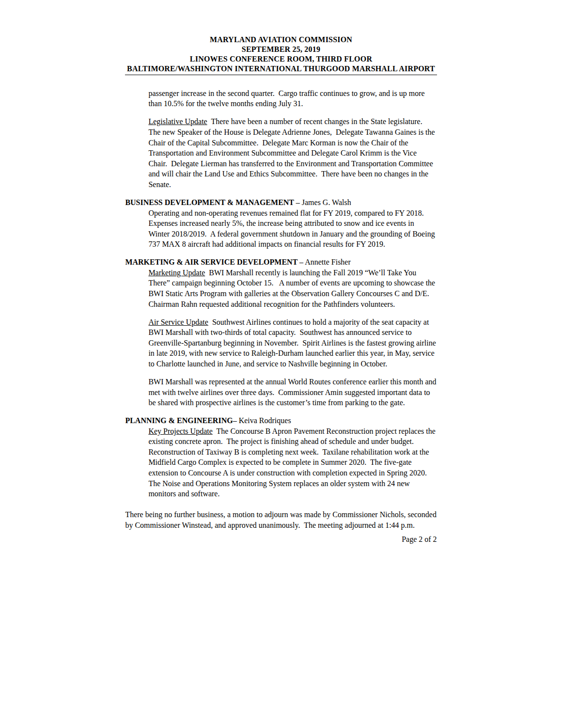MARYLAND AVIATION COMMISSION
SEPTEMBER 25, 2019
LINOWES CONFERENCE ROOM, THIRD FLOOR
BALTIMORE/WASHINGTON INTERNATIONAL THURGOOD MARSHALL AIRPORT
passenger increase in the second quarter. Cargo traffic continues to grow, and is up more than 10.5% for the twelve months ending July 31.
Legislative Update There have been a number of recent changes in the State legislature. The new Speaker of the House is Delegate Adrienne Jones, Delegate Tawanna Gaines is the Chair of the Capital Subcommittee. Delegate Marc Korman is now the Chair of the Transportation and Environment Subcommittee and Delegate Carol Krimm is the Vice Chair. Delegate Lierman has transferred to the Environment and Transportation Committee and will chair the Land Use and Ethics Subcommittee. There have been no changes in the Senate.
BUSINESS DEVELOPMENT & MANAGEMENT – James G. Walsh
Operating and non-operating revenues remained flat for FY 2019, compared to FY 2018. Expenses increased nearly 5%, the increase being attributed to snow and ice events in Winter 2018/2019. A federal government shutdown in January and the grounding of Boeing 737 MAX 8 aircraft had additional impacts on financial results for FY 2019.
MARKETING & AIR SERVICE DEVELOPMENT – Annette Fisher
Marketing Update BWI Marshall recently is launching the Fall 2019 “We’ll Take You There” campaign beginning October 15. A number of events are upcoming to showcase the BWI Static Arts Program with galleries at the Observation Gallery Concourses C and D/E. Chairman Rahn requested additional recognition for the Pathfinders volunteers.
Air Service Update Southwest Airlines continues to hold a majority of the seat capacity at BWI Marshall with two-thirds of total capacity. Southwest has announced service to Greenville-Spartanburg beginning in November. Spirit Airlines is the fastest growing airline in late 2019, with new service to Raleigh-Durham launched earlier this year, in May, service to Charlotte launched in June, and service to Nashville beginning in October.
BWI Marshall was represented at the annual World Routes conference earlier this month and met with twelve airlines over three days. Commissioner Amin suggested important data to be shared with prospective airlines is the customer’s time from parking to the gate.
PLANNING & ENGINEERING– Keiva Rodriques
Key Projects Update The Concourse B Apron Pavement Reconstruction project replaces the existing concrete apron. The project is finishing ahead of schedule and under budget. Reconstruction of Taxiway B is completing next week. Taxilane rehabilitation work at the Midfield Cargo Complex is expected to be complete in Summer 2020. The five-gate extension to Concourse A is under construction with completion expected in Spring 2020. The Noise and Operations Monitoring System replaces an older system with 24 new monitors and software.
There being no further business, a motion to adjourn was made by Commissioner Nichols, seconded by Commissioner Winstead, and approved unanimously. The meeting adjourned at 1:44 p.m.
Page 2 of 2